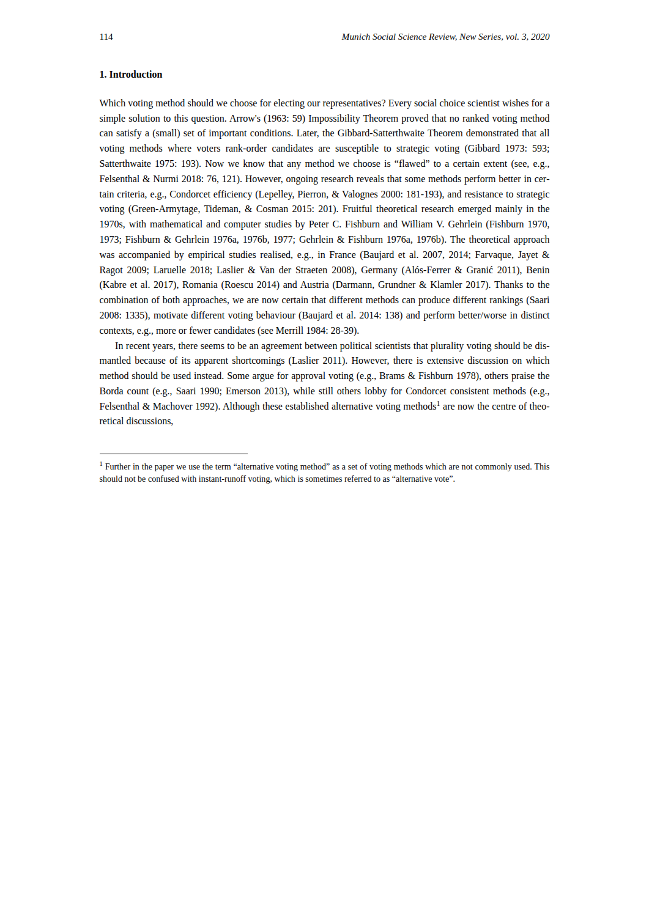114 Munich Social Science Review, New Series, vol. 3, 2020
1. Introduction
Which voting method should we choose for electing our representatives? Every social choice scientist wishes for a simple solution to this question. Arrow's (1963: 59) Impossibility Theorem proved that no ranked voting method can satisfy a (small) set of important conditions. Later, the Gibbard-Satterthwaite Theorem demonstrated that all voting methods where voters rank-order candidates are susceptible to strategic voting (Gibbard 1973: 593; Satterthwaite 1975: 193). Now we know that any method we choose is “flawed” to a certain extent (see, e.g., Felsenthal & Nurmi 2018: 76, 121). However, ongoing research reveals that some methods perform better in certain criteria, e.g., Condorcet efficiency (Lepelley, Pierron, & Valognes 2000: 181-193), and resistance to strategic voting (Green-Armytage, Tideman, & Cosman 2015: 201). Fruitful theoretical research emerged mainly in the 1970s, with mathematical and computer studies by Peter C. Fishburn and William V. Gehrlein (Fishburn 1970, 1973; Fishburn & Gehrlein 1976a, 1976b, 1977; Gehrlein & Fishburn 1976a, 1976b). The theoretical approach was accompanied by empirical studies realised, e.g., in France (Baujard et al. 2007, 2014; Farvaque, Jayet & Ragot 2009; Laruelle 2018; Laslier & Van der Straeten 2008), Germany (Alós-Ferrer & Granić 2011), Benin (Kabre et al. 2017), Romania (Roescu 2014) and Austria (Darmann, Grundner & Klamler 2017). Thanks to the combination of both approaches, we are now certain that different methods can produce different rankings (Saari 2008: 1335), motivate different voting behaviour (Baujard et al. 2014: 138) and perform better/worse in distinct contexts, e.g., more or fewer candidates (see Merrill 1984: 28-39).
In recent years, there seems to be an agreement between political scientists that plurality voting should be dismantled because of its apparent shortcomings (Laslier 2011). However, there is extensive discussion on which method should be used instead. Some argue for approval voting (e.g., Brams & Fishburn 1978), others praise the Borda count (e.g., Saari 1990; Emerson 2013), while still others lobby for Condorcet consistent methods (e.g., Felsenthal & Machover 1992). Although these established alternative voting methods1 are now the centre of theoretical discussions,
1 Further in the paper we use the term “alternative voting method” as a set of voting methods which are not commonly used. This should not be confused with instant-runoff voting, which is sometimes referred to as “alternative vote”.